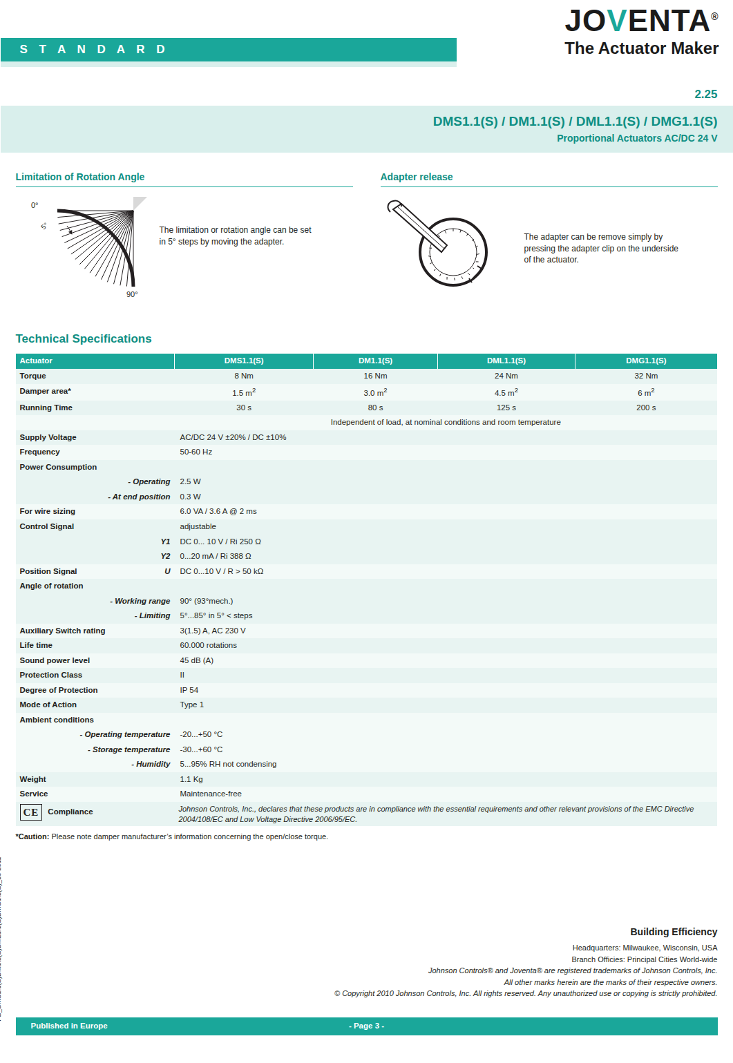S T A N D A R D
JOVENTA®
The Actuator Maker
2.25
DMS1.1(S) / DM1.1(S) / DML1.1(S) / DMG1.1(S)
Proportional Actuators AC/DC 24 V
Limitation of Rotation Angle
0° 5° 90°
The limitation or rotation angle can be set in 5° steps by moving the adapter.
Adapter release
The adapter can be remove simply by pressing the adapter clip on the underside of the actuator.
Technical Specifications
| Actuator | DMS1.1(S) | DM1.1(S) | DML1.1(S) | DMG1.1(S) |
| --- | --- | --- | --- | --- |
| Torque | 8 Nm | 16 Nm | 24 Nm | 32 Nm |
| Damper area* | 1.5 m 2 | 3.0 m 2 | 4.5 m 2 | 6 m 2 |
| Running Time | 30 s | 80 s | 125 s | 200 s |
| | Independent of load, at nominal conditions and room temperature |
| Supply Voltage | AC/DC 24 V ±20% / DC ±10% |
| Frequency | 50-60 Hz |
| Power Consumption | |
| - Operating | 2.5 W |
| - At end position | 0.3 W |
| For wire sizing | 6.0 VA / 3.6 A @ 2 ms |
| Control Signal | adjustable |
| Y1 | DC 0... 10 V / Ri 250 Ω |
| Y2 | 0...20 mA / Ri 388 Ω |
| Position Signal U | DC 0...10 V / R > 50 kΩ |
| Angle of rotation | |
| - Working range | 90° (93°mech.) |
| - Limiting | 5°...85° in 5° < steps |
| Auxiliary Switch rating | 3(1.5) A, AC 230 V |
| Life time | 60.000 rotations |
| Sound power level | 45 dB (A) |
| Protection Class | II |
| Degree of Protection | IP 54 |
| Mode of Action | Type 1 |
| Ambient conditions | |
| - Operating temperature | -20...+50 °C |
| - Storage temperature | -30...+60 °C |
| - Humidity | 5...95% RH not condensing |
| Weight | 1.1 Kg |
| Service | Maintenance-free |
| CE Compliance | Johnson Controls, Inc., declares that these products are in compliance with the essential requirements and other relevant provisions of the EMC Directive 2004/108/EC and Low Voltage Directive 2006/95/EC. |
*Caution: Please note damper manufacturer’s information concerning the open/close torque.
Building Efficiency
Headquarters: Milwaukee, Wisconsin, USA
Branch Officies: Principal Cities World-wide
Johnson Controls® and Joventa® are registered trademarks of Johnson Controls, Inc.
All other marks herein are the marks of their respective owners.
© Copyright 2010 Johnson Controls, Inc. All rights reserved. Any unauthorized use or copying is strictly prohibited.
Published in Europe
- Page 3 -
PB_DMS1.1(S)DM1.1(S)DML1.1(S)DMG1.1(S)_10 2011